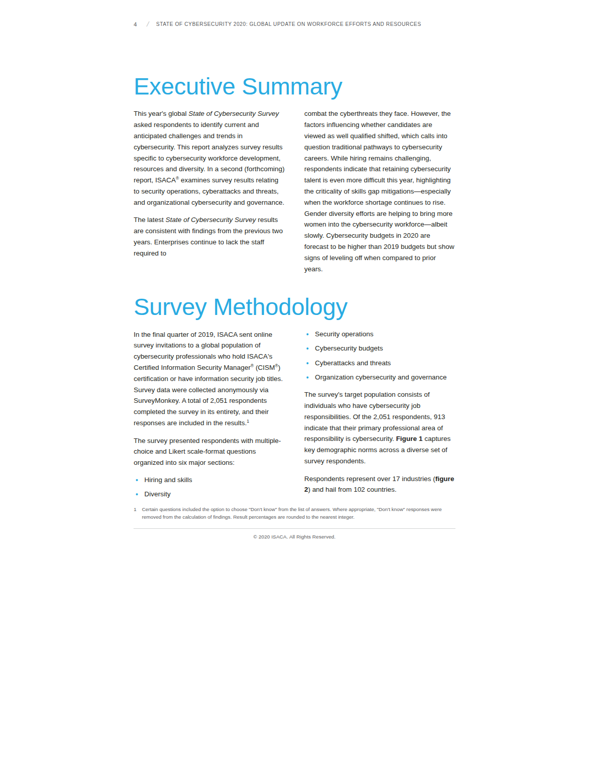4/State of Cybersecurity 2020: Global Update on Workforce Efforts and Resources
Executive Summary
This year's global State of Cybersecurity Survey asked respondents to identify current and anticipated challenges and trends in cybersecurity. This report analyzes survey results specific to cybersecurity workforce development, resources and diversity. In a second (forthcoming) report, ISACA® examines survey results relating to security operations, cyberattacks and threats, and organizational cybersecurity and governance.
The latest State of Cybersecurity Survey results are consistent with findings from the previous two years. Enterprises continue to lack the staff required to
combat the cyberthreats they face. However, the factors influencing whether candidates are viewed as well qualified shifted, which calls into question traditional pathways to cybersecurity careers. While hiring remains challenging, respondents indicate that retaining cybersecurity talent is even more difficult this year, highlighting the criticality of skills gap mitigations—especially when the workforce shortage continues to rise. Gender diversity efforts are helping to bring more women into the cybersecurity workforce—albeit slowly. Cybersecurity budgets in 2020 are forecast to be higher than 2019 budgets but show signs of leveling off when compared to prior years.
Survey Methodology
In the final quarter of 2019, ISACA sent online survey invitations to a global population of cybersecurity professionals who hold ISACA's Certified Information Security Manager® (CISM®) certification or have information security job titles. Survey data were collected anonymously via SurveyMonkey. A total of 2,051 respondents completed the survey in its entirety, and their responses are included in the results.1
The survey presented respondents with multiple-choice and Likert scale-format questions organized into six major sections:
Hiring and skills
Diversity
Security operations
Cybersecurity budgets
Cyberattacks and threats
Organization cybersecurity and governance
The survey's target population consists of individuals who have cybersecurity job responsibilities. Of the 2,051 respondents, 913 indicate that their primary professional area of responsibility is cybersecurity. Figure 1 captures key demographic norms across a diverse set of survey respondents.
Respondents represent over 17 industries (figure 2) and hail from 102 countries.
1
Certain questions included the option to choose "Don't know" from the list of answers. Where appropriate, "Don't know" responses were removed from the calculation of findings. Result percentages are rounded to the nearest integer.
© 2020 ISACA. All Rights Reserved.